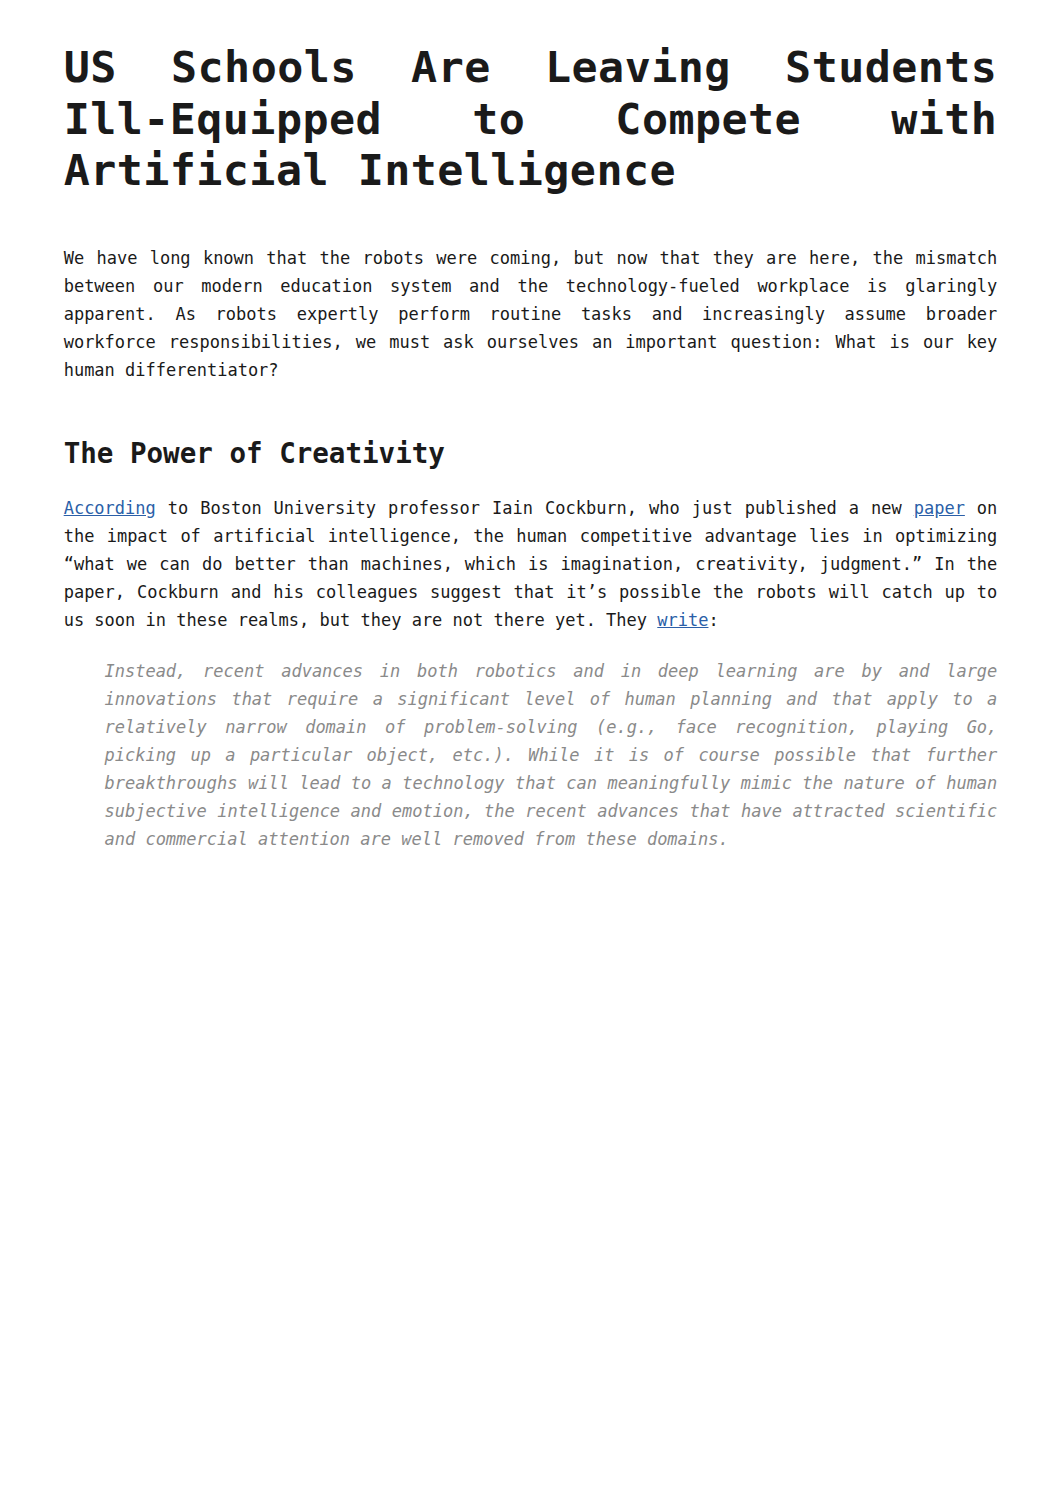US Schools Are Leaving Students Ill-Equipped to Compete with Artificial Intelligence
We have long known that the robots were coming, but now that they are here, the mismatch between our modern education system and the technology-fueled workplace is glaringly apparent. As robots expertly perform routine tasks and increasingly assume broader workforce responsibilities, we must ask ourselves an important question: What is our key human differentiator?
The Power of Creativity
According to Boston University professor Iain Cockburn, who just published a new paper on the impact of artificial intelligence, the human competitive advantage lies in optimizing “what we can do better than machines, which is imagination, creativity, judgment.” In the paper, Cockburn and his colleagues suggest that it’s possible the robots will catch up to us soon in these realms, but they are not there yet. They write:
Instead, recent advances in both robotics and in deep learning are by and large innovations that require a significant level of human planning and that apply to a relatively narrow domain of problem-solving (e.g., face recognition, playing Go, picking up a particular object, etc.). While it is of course possible that further breakthroughs will lead to a technology that can meaningfully mimic the nature of human subjective intelligence and emotion, the recent advances that have attracted scientific and commercial attention are well removed from these domains.